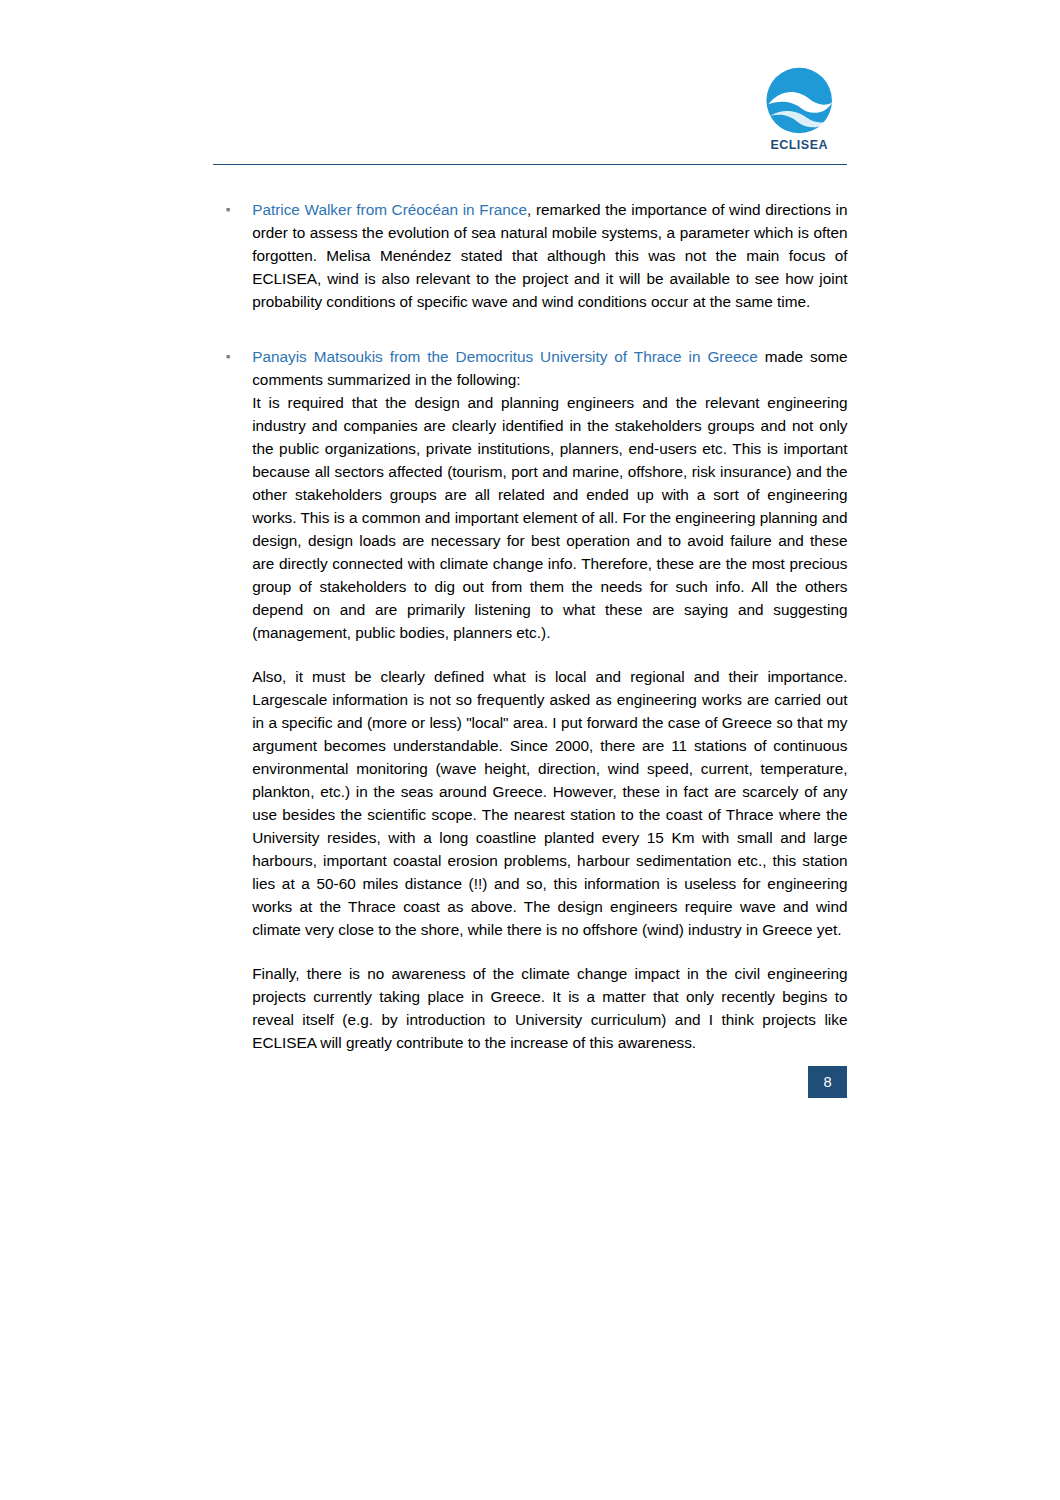ECLISEA
Patrice Walker from Créocéan in France, remarked the importance of wind directions in order to assess the evolution of sea natural mobile systems, a parameter which is often forgotten. Melisa Menéndez stated that although this was not the main focus of ECLISEA, wind is also relevant to the project and it will be available to see how joint probability conditions of specific wave and wind conditions occur at the same time.
Panayis Matsoukis from the Democritus University of Thrace in Greece made some comments summarized in the following:
It is required that the design and planning engineers and the relevant engineering industry and companies are clearly identified in the stakeholders groups and not only the public organizations, private institutions, planners, end-users etc. This is important because all sectors affected (tourism, port and marine, offshore, risk insurance) and the other stakeholders groups are all related and ended up with a sort of engineering works. This is a common and important element of all. For the engineering planning and design, design loads are necessary for best operation and to avoid failure and these are directly connected with climate change info. Therefore, these are the most precious group of stakeholders to dig out from them the needs for such info. All the others depend on and are primarily listening to what these are saying and suggesting (management, public bodies, planners etc.).
Also, it must be clearly defined what is local and regional and their importance. Largescale information is not so frequently asked as engineering works are carried out in a specific and (more or less) "local" area. I put forward the case of Greece so that my argument becomes understandable. Since 2000, there are 11 stations of continuous environmental monitoring (wave height, direction, wind speed, current, temperature, plankton, etc.) in the seas around Greece. However, these in fact are scarcely of any use besides the scientific scope. The nearest station to the coast of Thrace where the University resides, with a long coastline planted every 15 Km with small and large harbours, important coastal erosion problems, harbour sedimentation etc., this station lies at a 50-60 miles distance (!!) and so, this information is useless for engineering works at the Thrace coast as above. The design engineers require wave and wind climate very close to the shore, while there is no offshore (wind) industry in Greece yet.
Finally, there is no awareness of the climate change impact in the civil engineering projects currently taking place in Greece. It is a matter that only recently begins to reveal itself (e.g. by introduction to University curriculum) and I think projects like ECLISEA will greatly contribute to the increase of this awareness.
8